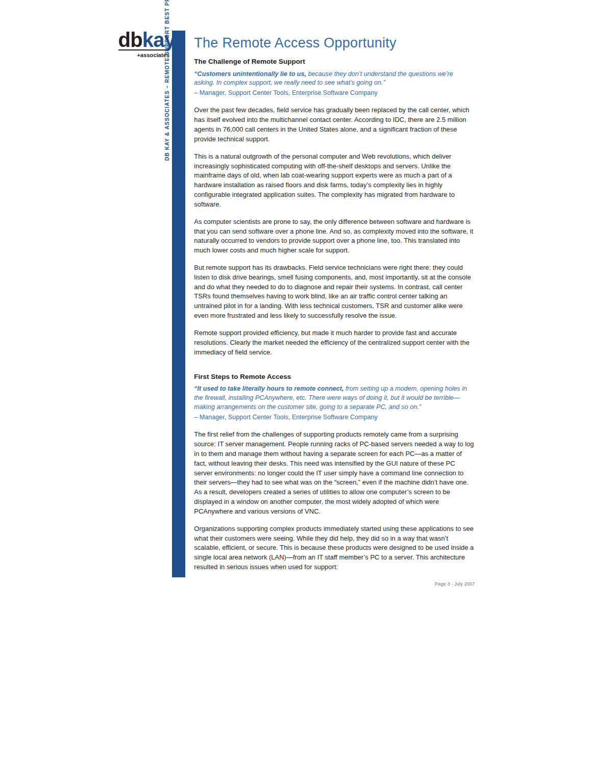dbkay
+associates
DB Kay & Associates – Remote Support Best Practices and Benefits – White Paper
The Remote Access Opportunity
The Challenge of Remote Support
“Customers unintentionally lie to us, because they don’t understand the questions we’re asking. In complex support, we really need to see what’s going on.”
– Manager, Support Center Tools, Enterprise Software Company
Over the past few decades, field service has gradually been replaced by the call center, which has itself evolved into the multichannel contact center. According to IDC, there are 2.5 million agents in 76,000 call centers in the United States alone, and a significant fraction of these provide technical support.
This is a natural outgrowth of the personal computer and Web revolutions, which deliver increasingly sophisticated computing with off-the-shelf desktops and servers. Unlike the mainframe days of old, when lab coat-wearing support experts were as much a part of a hardware installation as raised floors and disk farms, today’s complexity lies in highly configurable integrated application suites. The complexity has migrated from hardware to software.
As computer scientists are prone to say, the only difference between software and hardware is that you can send software over a phone line. And so, as complexity moved into the software, it naturally occurred to vendors to provide support over a phone line, too. This translated into much lower costs and much higher scale for support.
But remote support has its drawbacks. Field service technicians were right there: they could listen to disk drive bearings, smell fusing components, and, most importantly, sit at the console and do what they needed to do to diagnose and repair their systems. In contrast, call center TSRs found themselves having to work blind, like an air traffic control center talking an untrained pilot in for a landing. With less technical customers, TSR and customer alike were even more frustrated and less likely to successfully resolve the issue.
Remote support provided efficiency, but made it much harder to provide fast and accurate resolutions. Clearly the market needed the efficiency of the centralized support center with the immediacy of field service.
First Steps to Remote Access
“It used to take literally hours to remote connect, from setting up a modem, opening holes in the firewall, installing PCAnywhere, etc. There were ways of doing it, but it would be terrible—making arrangements on the customer site, going to a separate PC, and so on.”
– Manager, Support Center Tools, Enterprise Software Company
The first relief from the challenges of supporting products remotely came from a surprising source: IT server management. People running racks of PC-based servers needed a way to log in to them and manage them without having a separate screen for each PC—as a matter of fact, without leaving their desks. This need was intensified by the GUI nature of these PC server environments: no longer could the IT user simply have a command line connection to their servers—they had to see what was on the “screen,” even if the machine didn’t have one. As a result, developers created a series of utilities to allow one computer’s screen to be displayed in a window on another computer, the most widely adopted of which were PCAnywhere and various versions of VNC.
Organizations supporting complex products immediately started using these applications to see what their customers were seeing. While they did help, they did so in a way that wasn’t scalable, efficient, or secure. This is because these products were designed to be used inside a single local area network (LAN)—from an IT staff member’s PC to a server. This architecture resulted in serious issues when used for support:
Page 3 · July 2007